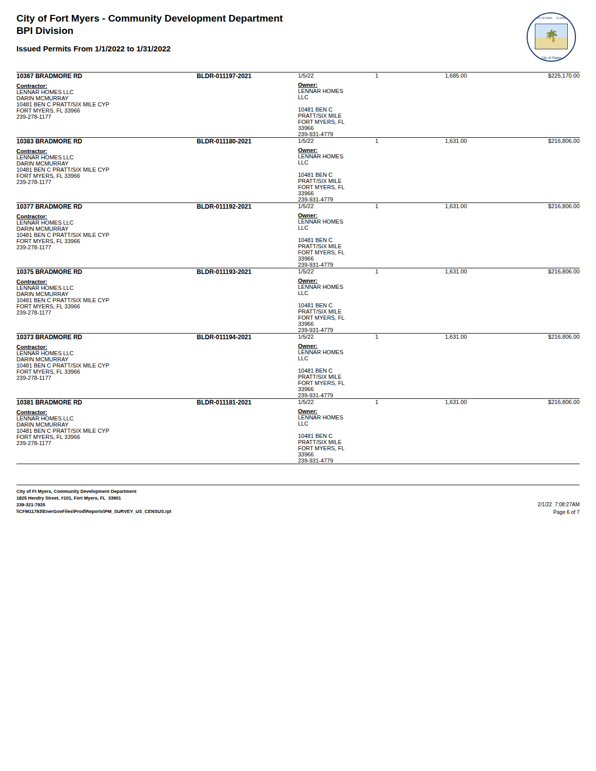City of Fort Myers - Community Development Department
BPI Division
Issued Permits From 1/1/2022 to 1/31/2022
FORT MYERS FLORIDA
🌴
City of Palms
| / 10367 BRADMORE RD Contractor: LENNAR HOMES LLC DARIN MCMURRAY 10481 BEN C PRATT/SIX MILE CYP FORT MYERS, FL 33966 239-278-1177 / BLDR-011197-2021 / 1/5/22 Owner: LENNAR HOMES LLC 10481 BEN C PRATT/SIX MILE FORT MYERS, FL 33966 239-931-4779 / 1 / 1,685.00 / $225,170.00 / / 10383 BRADMORE RD Contractor: LENNAR HOMES LLC DARIN MCMURRAY 10481 BEN C PRATT/SIX MILE CYP FORT MYERS, FL 33966 239-278-1177 / BLDR-011180-2021 / 1/5/22 Owner: LENNAR HOMES LLC 10481 BEN C PRATT/SIX MILE FORT MYERS, FL 33966 239-931-4779 / 1 / 1,631.00 / $216,806.00 / / 10377 BRADMORE RD Contractor: LENNAR HOMES LLC DARIN MCMURRAY 10481 BEN C PRATT/SIX MILE CYP FORT MYERS, FL 33966 239-278-1177 / BLDR-011192-2021 / 1/5/22 Owner: LENNAR HOMES LLC 10481 BEN C PRATT/SIX MILE FORT MYERS, FL 33966 239-931-4779 / 1 / 1,631.00 / $216,806.00 / / 10375 BRADMORE RD Contractor: LENNAR HOMES LLC DARIN MCMURRAY 10481 BEN C PRATT/SIX MILE CYP FORT MYERS, FL 33966 239-278-1177 / BLDR-011193-2021 / 1/5/22 Owner: LENNAR HOMES LLC 10481 BEN C PRATT/SIX MILE FORT MYERS, FL 33966 239-931-4779 / 1 / 1,631.00 / $216,806.00 / / 10373 BRADMORE RD Contractor: LENNAR HOMES LLC DARIN MCMURRAY 10481 BEN C PRATT/SIX MILE CYP FORT MYERS, FL 33966 239-278-1177 / BLDR-011194-2021 / 1/5/22 Owner: LENNAR HOMES LLC 10481 BEN C PRATT/SIX MILE FORT MYERS, FL 33966 239-931-4779 / 1 / 1,631.00 / $216,806.00 / / 10381 BRADMORE RD Contractor: LENNAR HOMES LLC DARIN MCMURRAY 10481 BEN C PRATT/SIX MILE CYP FORT MYERS, FL 33966 239-278-1177 / BLDR-011181-2021 / 1/5/22 Owner: LENNAR HOMES LLC 10481 BEN C PRATT/SIX MILE FORT MYERS, FL 33966 239-931-4779 / 1 / 1,631.00 / $216,806.00 / |
City of Ft Myers, Community Development Department
1825 Hendry Street, #101, Fort Myers, FL 33901
239-321-7925
\\CFM11793\EnerGovFiles\Prod\Reports\PM_SURVEY_US_CENSUS.rpt
2/1/22 7:08:27AM
Page 6 of 7